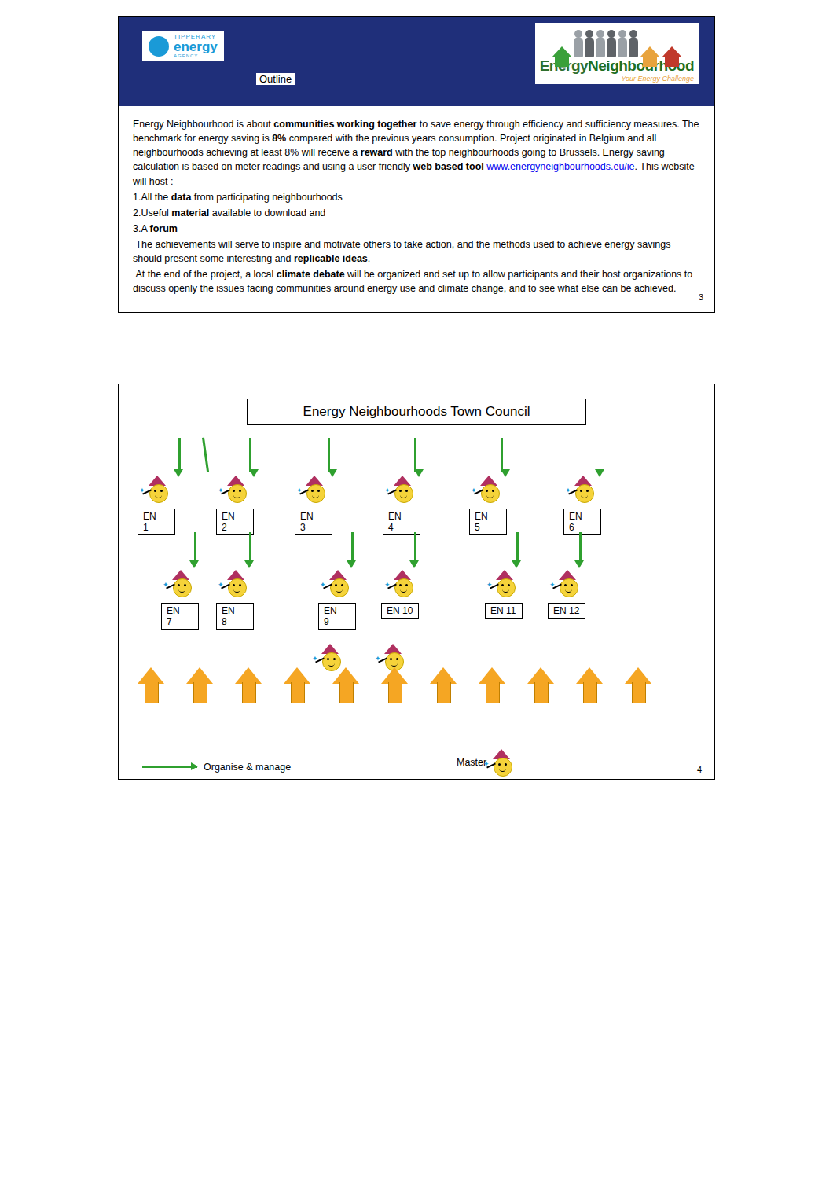TIPPERARY energy AGENCY
Outline
EnergyNeighbourhood
Your Energy Challenge
Energy Neighbourhood is about communities working together to save energy through efficiency and sufficiency measures. The benchmark for energy saving is 8% compared with the previous years consumption. Project originated in Belgium and all neighbourhoods achieving at least 8% will receive a reward with the top neighbourhoods going to Brussels. Energy saving calculation is based on meter readings and using a user friendly web based tool www.energyneighbourhoods.eu/ie. This website will host :
1.All the data from participating neighbourhoods
2.Useful material available to download and
3.A forum
The achievements will serve to inspire and motivate others to take action, and the methods used to achieve energy savings should present some interesting and replicable ideas.
At the end of the project, a local climate debate will be organized and set up to allow participants and their host organizations to discuss openly the issues facing communities around energy use and climate change, and to see what else can be achieved.
3
Energy Neighbourhoods Town Council
✦
✦
✦
✦
✦
✦
EN
1
EN
2
EN
3
EN
4
EN
5
EN
6
✦
✦
✦
✦
✦
✦
EN
7
EN
8
EN
9
EN 10
EN 11
EN 12
✦
✦
Organise & manage
Master ✦
4